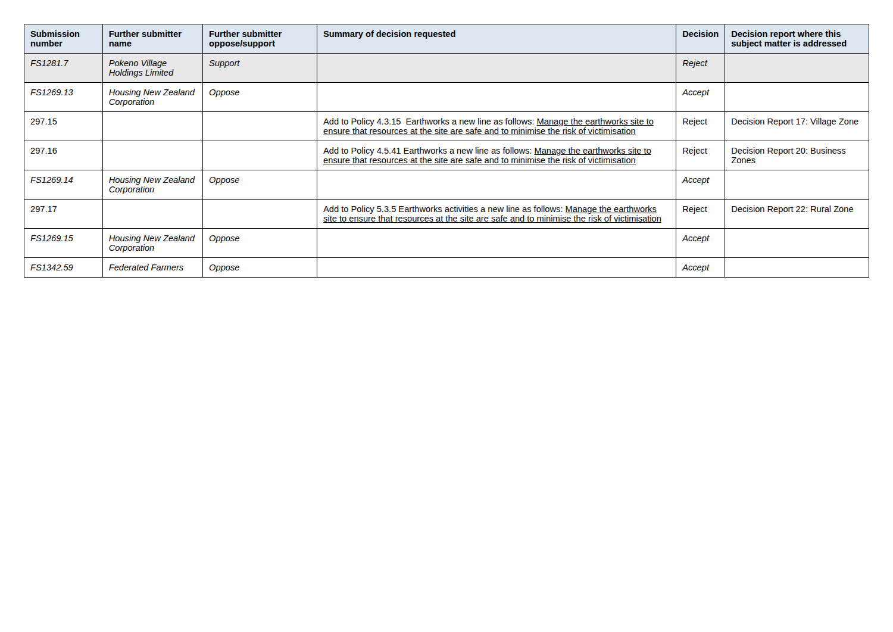| Submission number | Further submitter name | Further submitter oppose/support | Summary of decision requested | Decision | Decision report where this subject matter is addressed |
| --- | --- | --- | --- | --- | --- |
| FS1281.7 | Pokeno Village Holdings Limited | Support | | Reject | |
| FS1269.13 | Housing New Zealand Corporation | Oppose | | Accept | |
| 297.15 | | | Add to Policy 4.3.15 Earthworks a new line as follows: Manage the earthworks site to ensure that resources at the site are safe and to minimise the risk of victimisation | Reject | Decision Report 17: Village Zone |
| 297.16 | | | Add to Policy 4.5.41 Earthworks a new line as follows: Manage the earthworks site to ensure that resources at the site are safe and to minimise the risk of victimisation | Reject | Decision Report 20: Business Zones |
| FS1269.14 | Housing New Zealand Corporation | Oppose | | Accept | |
| 297.17 | | | Add to Policy 5.3.5 Earthworks activities a new line as follows: Manage the earthworks site to ensure that resources at the site are safe and to minimise the risk of victimisation | Reject | Decision Report 22: Rural Zone |
| FS1269.15 | Housing New Zealand Corporation | Oppose | | Accept | |
| FS1342.59 | Federated Farmers | Oppose | | Accept | |